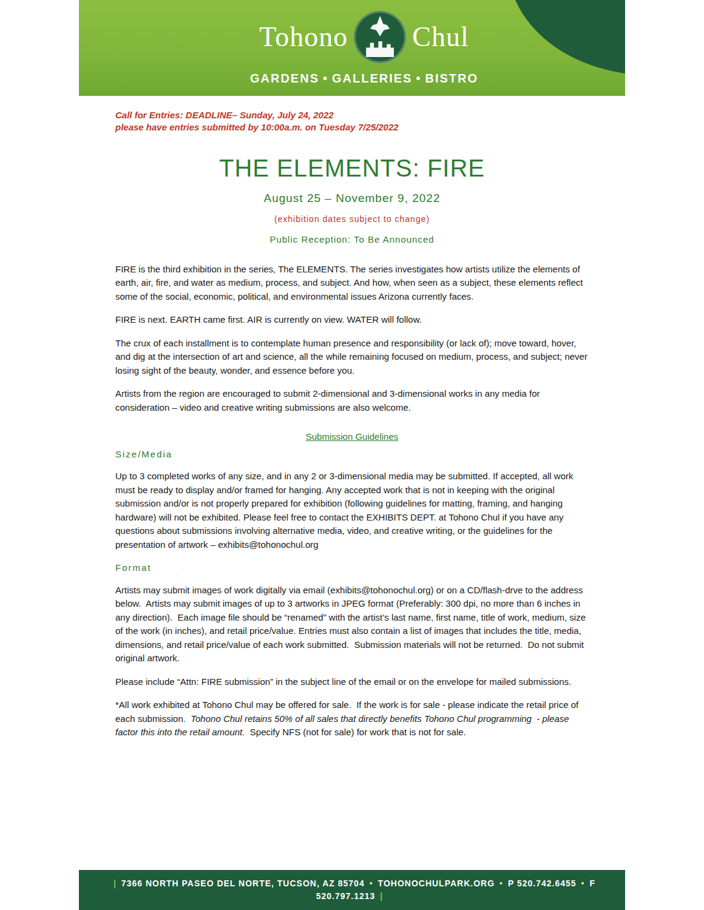Tohono Chul
Gardens•Galleries•Bistro
Call for Entries: DEADLINE– Sunday, July 24, 2022
please have entries submitted by 10:00a.m. on Tuesday 7/25/2022
THE ELEMENTS: FIRE
August 25 – November 9, 2022
(exhibition dates subject to change)
Public Reception: To Be Announced
FIRE is the third exhibition in the series, The ELEMENTS. The series investigates how artists utilize the elements of earth, air, fire, and water as medium, process, and subject. And how, when seen as a subject, these elements reflect some of the social, economic, political, and environmental issues Arizona currently faces.
FIRE is next. EARTH came first. AIR is currently on view. WATER will follow.
The crux of each installment is to contemplate human presence and responsibility (or lack of); move toward, hover, and dig at the intersection of art and science, all the while remaining focused on medium, process, and subject; never losing sight of the beauty, wonder, and essence before you.
Artists from the region are encouraged to submit 2-dimensional and 3-dimensional works in any media for consideration – video and creative writing submissions are also welcome.
Submission Guidelines
Size/Media
Up to 3 completed works of any size, and in any 2 or 3-dimensional media may be submitted. If accepted, all work must be ready to display and/or framed for hanging. Any accepted work that is not in keeping with the original submission and/or is not properly prepared for exhibition (following guidelines for matting, framing, and hanging hardware) will not be exhibited. Please feel free to contact the EXHIBITS DEPT. at Tohono Chul if you have any questions about submissions involving alternative media, video, and creative writing, or the guidelines for the presentation of artwork – exhibits@tohonochul.org
Format
Artists may submit images of work digitally via email (exhibits@tohonochul.org) or on a CD/flash-drve to the address below. Artists may submit images of up to 3 artworks in JPEG format (Preferably: 300 dpi, no more than 6 inches in any direction). Each image file should be “renamed” with the artist’s last name, first name, title of work, medium, size of the work (in inches), and retail price/value. Entries must also contain a list of images that includes the title, media, dimensions, and retail price/value of each work submitted. Submission materials will not be returned. Do not submit original artwork.
Please include “Attn: FIRE submission” in the subject line of the email or on the envelope for mailed submissions.
*All work exhibited at Tohono Chul may be offered for sale. If the work is for sale - please indicate the retail price of each submission. Tohono Chul retains 50% of all sales that directly benefits Tohono Chul programming - please factor this into the retail amount. Specify NFS (not for sale) for work that is not for sale.
|7366 NORTH PASEO DEL NORTE, TUCSON, AZ 85704•TOHONOCHULPARK.ORG•P 520.742.6455•F 520.797.1213|